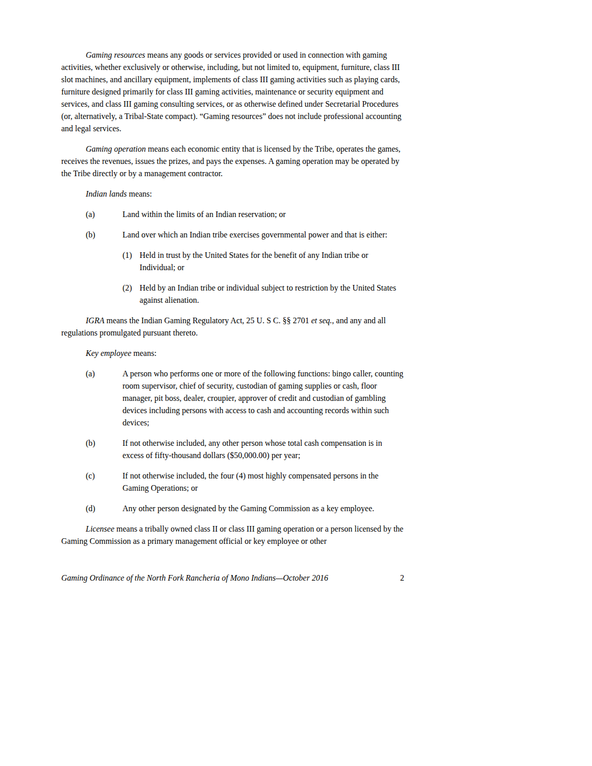Gaming resources means any goods or services provided or used in connection with gaming activities, whether exclusively or otherwise, including, but not limited to, equipment, furniture, class III slot machines, and ancillary equipment, implements of class III gaming activities such as playing cards, furniture designed primarily for class III gaming activities, maintenance or security equipment and services, and class III gaming consulting services, or as otherwise defined under Secretarial Procedures (or, alternatively, a Tribal-State compact). “Gaming resources” does not include professional accounting and legal services.
Gaming operation means each economic entity that is licensed by the Tribe, operates the games, receives the revenues, issues the prizes, and pays the expenses. A gaming operation may be operated by the Tribe directly or by a management contractor.
Indian lands means:
(a)
Land within the limits of an Indian reservation; or
(b)
Land over which an Indian tribe exercises governmental power and that is either:
(1)
Held in trust by the United States for the benefit of any Indian tribe or Individual; or
(2)
Held by an Indian tribe or individual subject to restriction by the United States against alienation.
IGRA means the Indian Gaming Regulatory Act, 25 U. S C. §§ 2701 et seq., and any and all regulations promulgated pursuant thereto.
Key employee means:
(a)
A person who performs one or more of the following functions: bingo caller, counting room supervisor, chief of security, custodian of gaming supplies or cash, floor manager, pit boss, dealer, croupier, approver of credit and custodian of gambling devices including persons with access to cash and accounting records within such devices;
(b)
If not otherwise included, any other person whose total cash compensation is in excess of fifty-thousand dollars ($50,000.00) per year;
(c)
If not otherwise included, the four (4) most highly compensated persons in the Gaming Operations; or
(d)
Any other person designated by the Gaming Commission as a key employee.
Licensee means a tribally owned class II or class III gaming operation or a person licensed by the Gaming Commission as a primary management official or key employee or other
Gaming Ordinance of the North Fork Rancheria of Mono Indians—October 2016 2